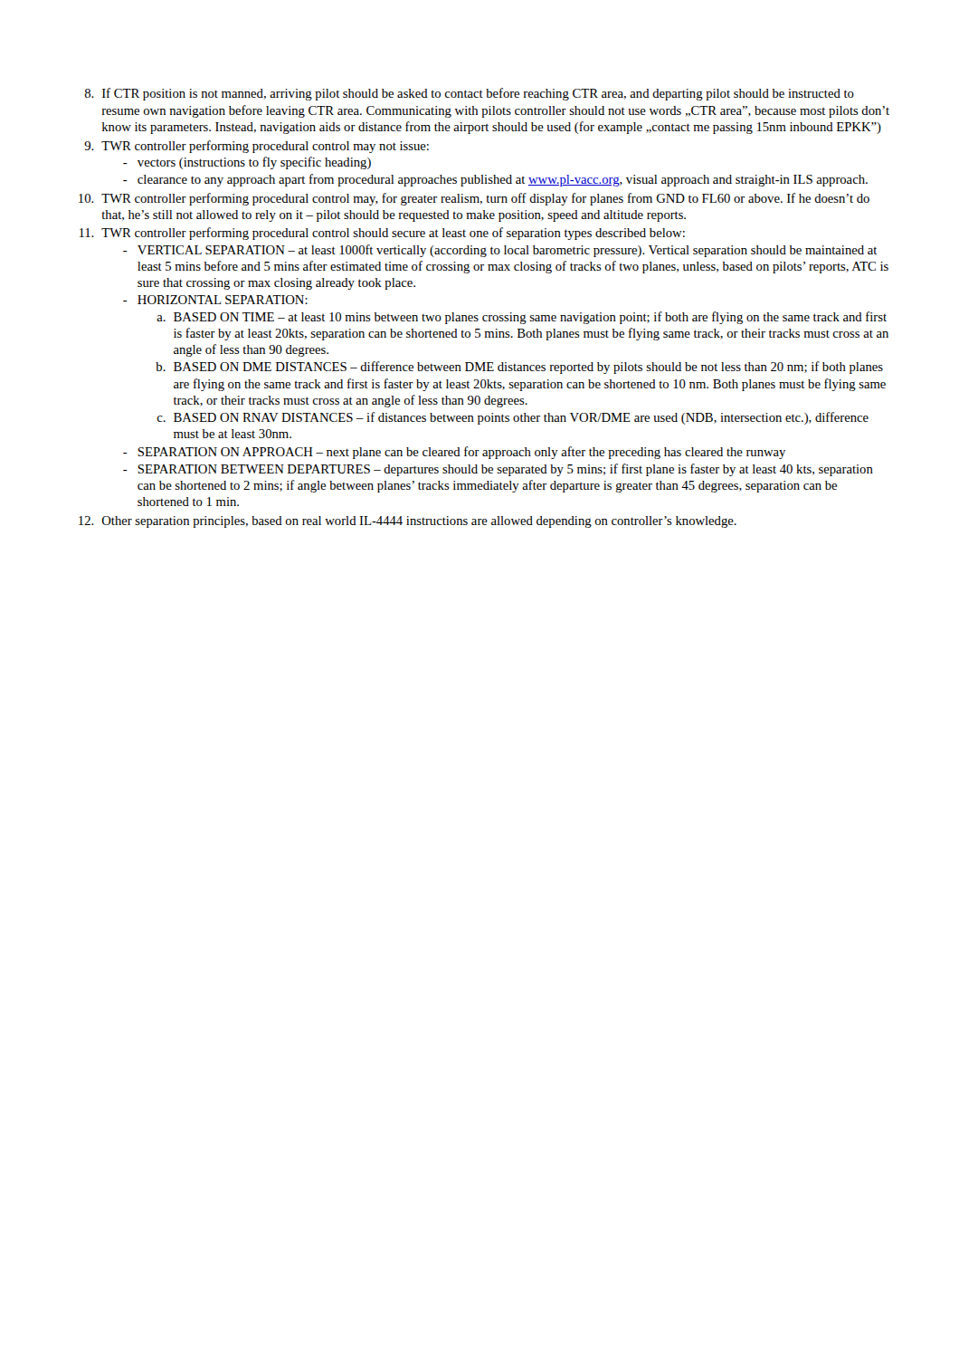If CTR position is not manned, arriving pilot should be asked to contact before reaching CTR area, and departing pilot should be instructed to resume own navigation before leaving CTR area. Communicating with pilots controller should not use words „CTR area”, because most pilots don’t know its parameters. Instead, navigation aids or distance from the airport should be used (for example „contact me passing 15nm inbound EPKK”)
TWR controller performing procedural control may not issue:
vectors (instructions to fly specific heading)
clearance to any approach apart from procedural approaches published at www.pl-vacc.org, visual approach and straight-in ILS approach.
TWR controller performing procedural control may, for greater realism, turn off display for planes from GND to FL60 or above. If he doesn’t do that, he’s still not allowed to rely on it – pilot should be requested to make position, speed and altitude reports.
TWR controller performing procedural control should secure at least one of separation types described below:
VERTICAL SEPARATION – at least 1000ft vertically (according to local barometric pressure). Vertical separation should be maintained at least 5 mins before and 5 mins after estimated time of crossing or max closing of tracks of two planes, unless, based on pilots’ reports, ATC is sure that crossing or max closing already took place.
HORIZONTAL SEPARATION:
BASED ON TIME – at least 10 mins between two planes crossing same navigation point; if both are flying on the same track and first is faster by at least 20kts, separation can be shortened to 5 mins. Both planes must be flying same track, or their tracks must cross at an angle of less than 90 degrees.
BASED ON DME DISTANCES – difference between DME distances reported by pilots should be not less than 20 nm; if both planes are flying on the same track and first is faster by at least 20kts, separation can be shortened to 10 nm. Both planes must be flying same track, or their tracks must cross at an angle of less than 90 degrees.
BASED ON RNAV DISTANCES – if distances between points other than VOR/DME are used (NDB, intersection etc.), difference must be at least 30nm.
SEPARATION ON APPROACH – next plane can be cleared for approach only after the preceding has cleared the runway
SEPARATION BETWEEN DEPARTURES – departures should be separated by 5 mins; if first plane is faster by at least 40 kts, separation can be shortened to 2 mins; if angle between planes’ tracks immediately after departure is greater than 45 degrees, separation can be shortened to 1 min.
Other separation principles, based on real world IL-4444 instructions are allowed depending on controller’s knowledge.